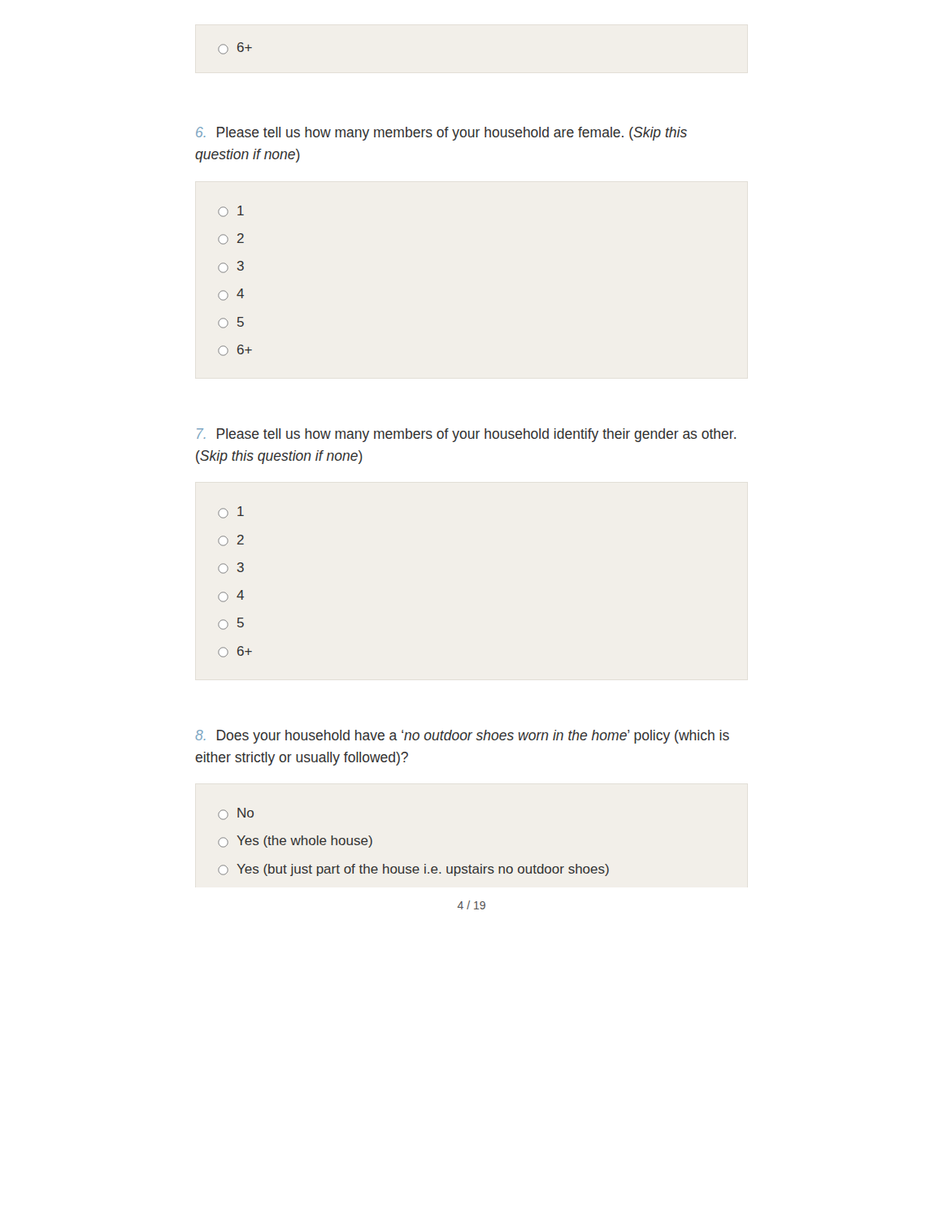6+
6. Please tell us how many members of your household are female. (Skip this question if none)
1
2
3
4
5
6+
7. Please tell us how many members of your household identify their gender as other. (Skip this question if none)
1
2
3
4
5
6+
8. Does your household have a ‘no outdoor shoes worn in the home’ policy (which is either strictly or usually followed)?
No
Yes (the whole house)
Yes (but just part of the house i.e. upstairs no outdoor shoes)
4 / 19